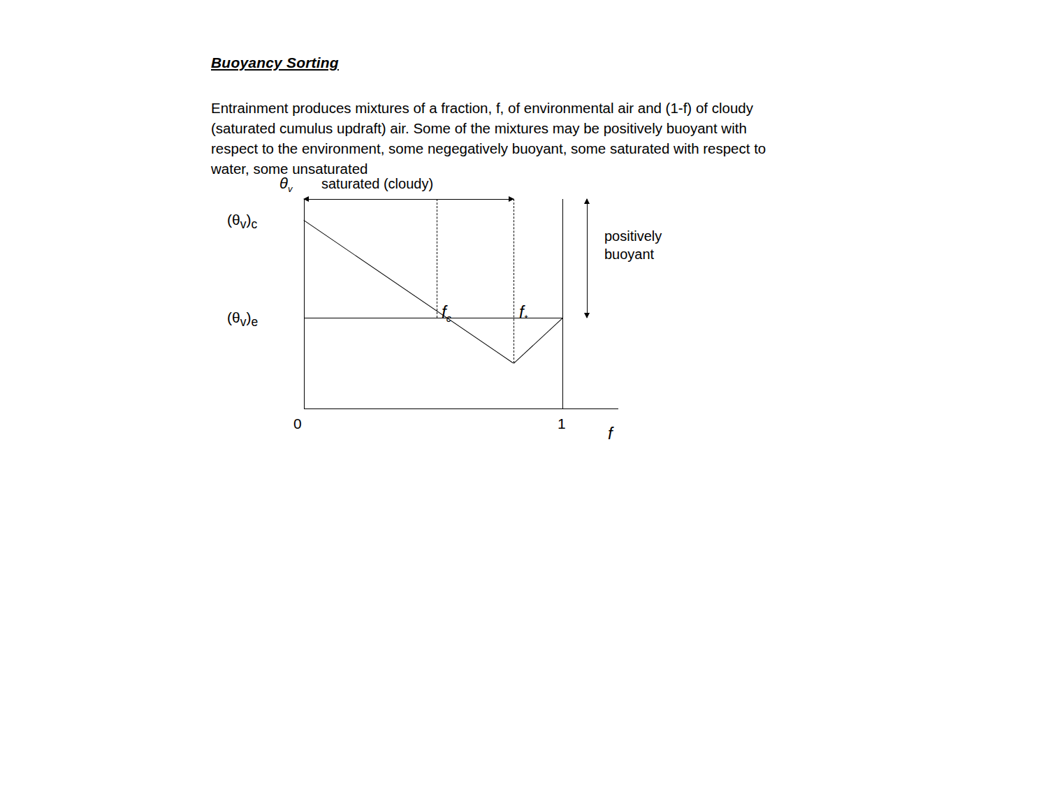Buoyancy Sorting
Entrainment produces mixtures of a fraction, f, of environmental air and (1-f) of cloudy (saturated cumulus updraft) air. Some of the mixtures may be positively buoyant with respect to the environment, some negegatively buoyant, some saturated with respect to water, some unsaturated
θv saturated (cloudy) (θv)c (θv)e fc f* 0 1 f positively
buoyant